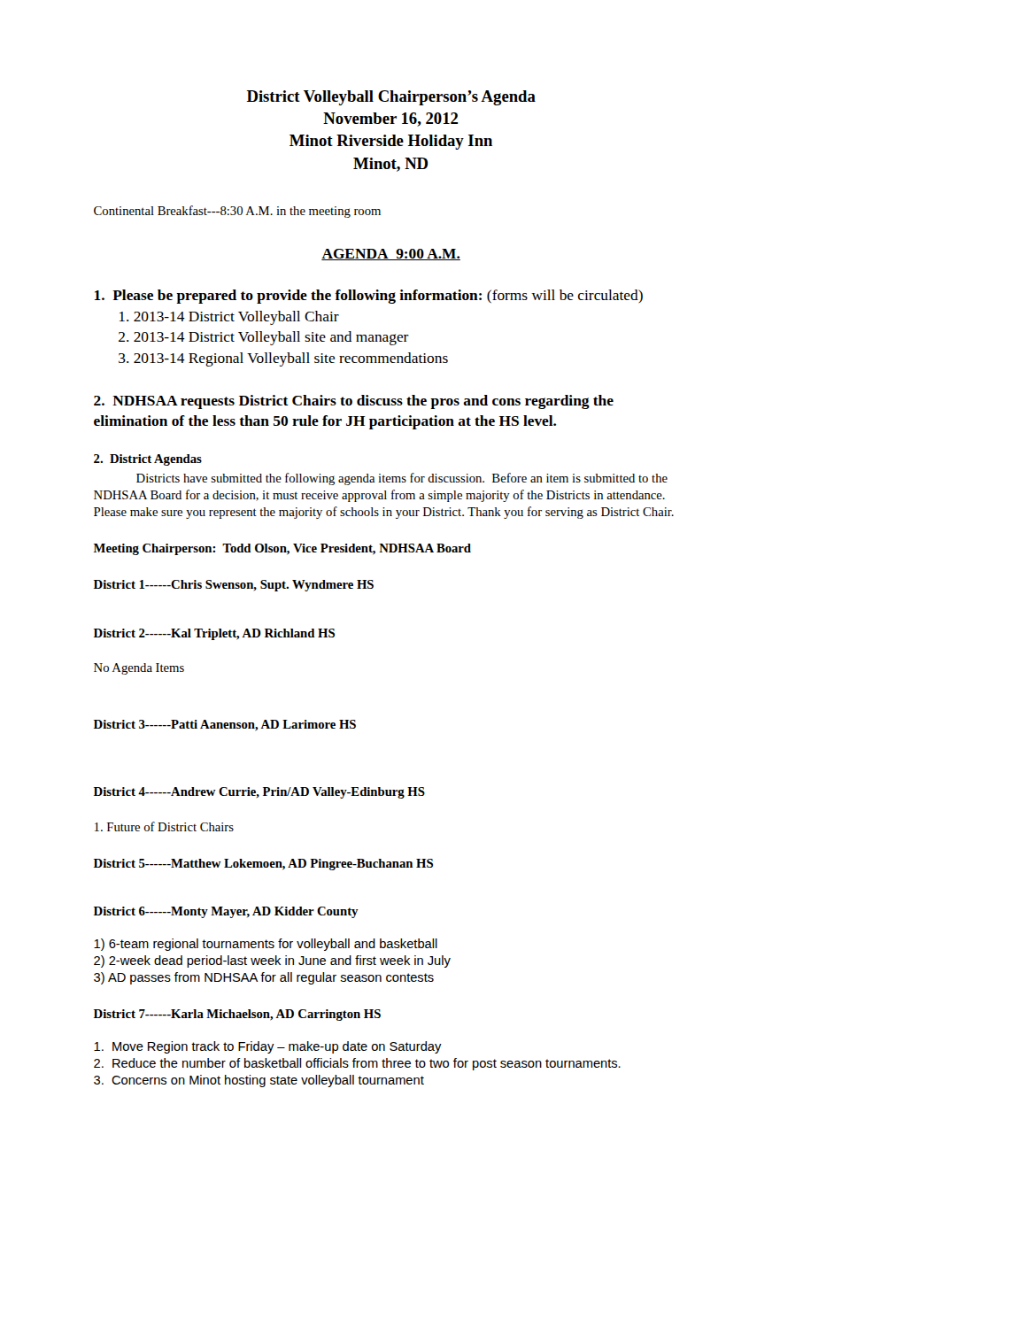District Volleyball Chairperson’s Agenda
November 16, 2012
Minot Riverside Holiday Inn
Minot, ND
Continental Breakfast---8:30 A.M. in the meeting room
AGENDA 9:00 A.M.
1. Please be prepared to provide the following information: (forms will be circulated)
2013-14 District Volleyball Chair
2013-14 District Volleyball site and manager
2013-14 Regional Volleyball site recommendations
2. NDHSAA requests District Chairs to discuss the pros and cons regarding the elimination of the less than 50 rule for JH participation at the HS level.
2. District Agendas
Districts have submitted the following agenda items for discussion. Before an item is submitted to the NDHSAA Board for a decision, it must receive approval from a simple majority of the Districts in attendance. Please make sure you represent the majority of schools in your District. Thank you for serving as District Chair.
Meeting Chairperson: Todd Olson, Vice President, NDHSAA Board
District 1------Chris Swenson, Supt. Wyndmere HS
District 2------Kal Triplett, AD Richland HS
No Agenda Items
District 3------Patti Aanenson, AD Larimore HS
District 4------Andrew Currie, Prin/AD Valley-Edinburg HS
1. Future of District Chairs
District 5------Matthew Lokemoen, AD Pingree-Buchanan HS
District 6------Monty Mayer, AD Kidder County
1) 6-team regional tournaments for volleyball and basketball
2) 2-week dead period-last week in June and first week in July
3) AD passes from NDHSAA for all regular season contests
District 7------Karla Michaelson, AD Carrington HS
1. Move Region track to Friday – make-up date on Saturday
2. Reduce the number of basketball officials from three to two for post season tournaments.
3. Concerns on Minot hosting state volleyball tournament